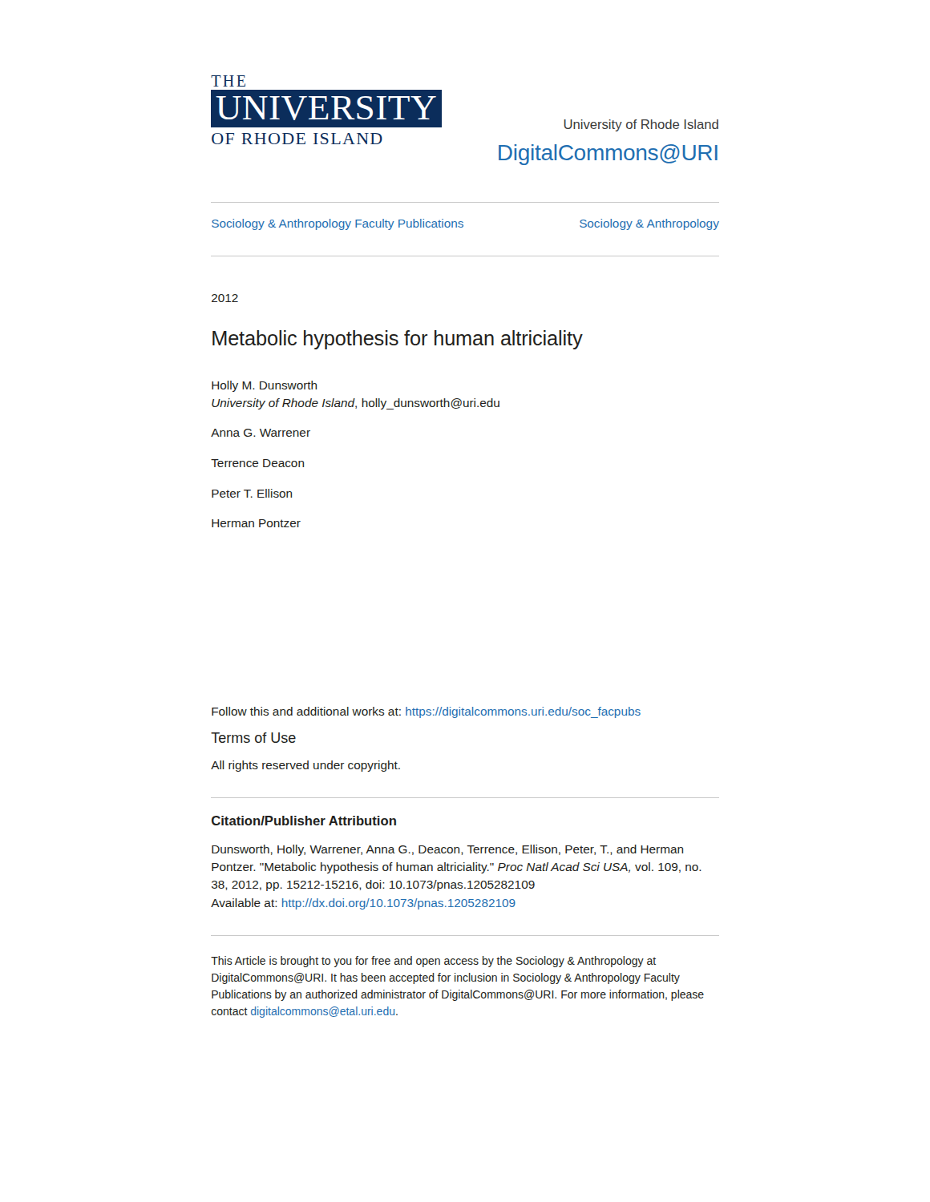THE UNIVERSITY OF RHODE ISLAND
University of Rhode Island
DigitalCommons@URI
Sociology & Anthropology Faculty Publications
Sociology & Anthropology
2012
Metabolic hypothesis for human altriciality
Holly M. Dunsworth
University of Rhode Island, holly_dunsworth@uri.edu
Anna G. Warrener
Terrence Deacon
Peter T. Ellison
Herman Pontzer
Follow this and additional works at: https://digitalcommons.uri.edu/soc_facpubs
Terms of Use
All rights reserved under copyright.
Citation/Publisher Attribution
Dunsworth, Holly, Warrener, Anna G., Deacon, Terrence, Ellison, Peter, T., and Herman Pontzer. "Metabolic hypothesis of human altriciality." Proc Natl Acad Sci USA, vol. 109, no. 38, 2012, pp. 15212-15216, doi: 10.1073/pnas.1205282109
Available at: http://dx.doi.org/10.1073/pnas.1205282109
This Article is brought to you for free and open access by the Sociology & Anthropology at DigitalCommons@URI. It has been accepted for inclusion in Sociology & Anthropology Faculty Publications by an authorized administrator of DigitalCommons@URI. For more information, please contact digitalcommons@etal.uri.edu.